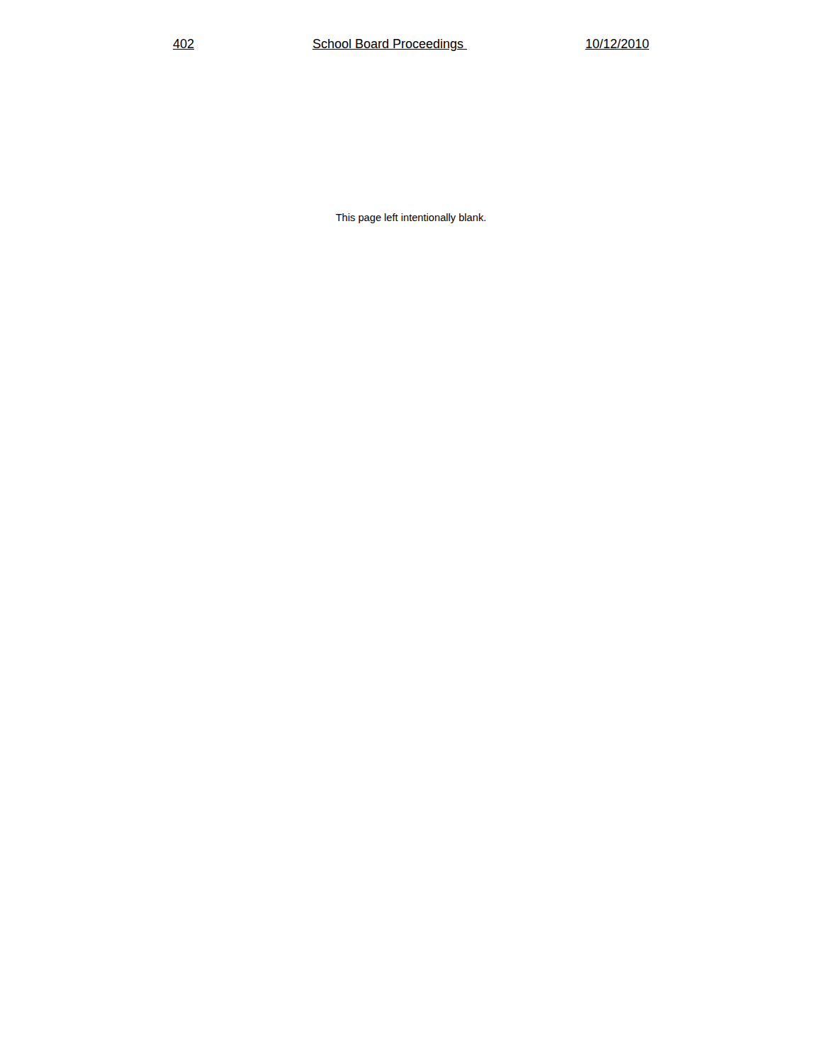402 School Board Proceedings 10/12/2010
This page left intentionally blank.